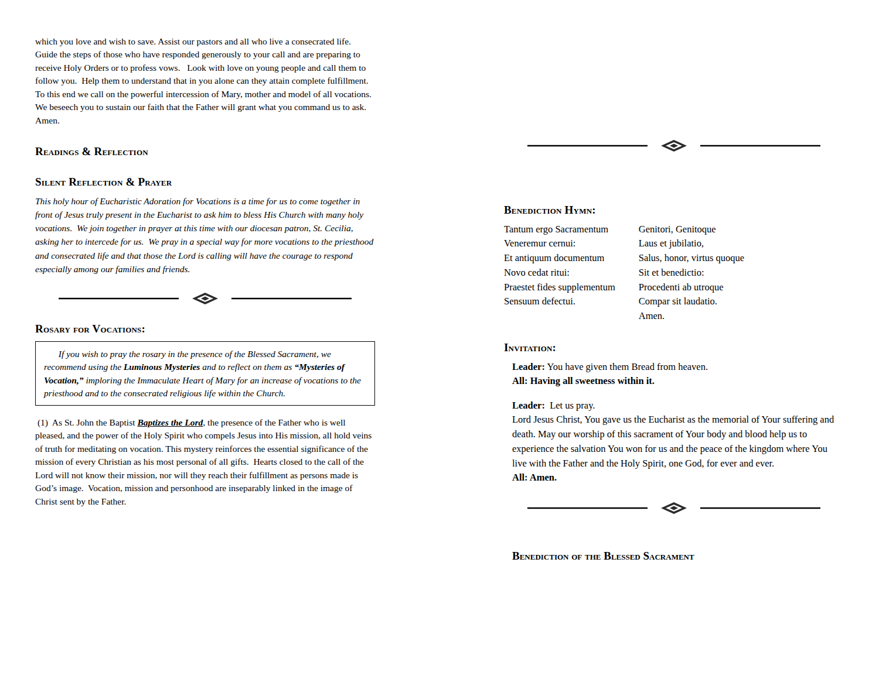which you love and wish to save. Assist our pastors and all who live a consecrated life. Guide the steps of those who have responded generously to your call and are preparing to receive Holy Orders or to profess vows. Look with love on young people and call them to follow you. Help them to understand that in you alone can they attain complete fulfillment. To this end we call on the powerful intercession of Mary, mother and model of all vocations. We beseech you to sustain our faith that the Father will grant what you command us to ask. Amen.
Readings & Reflection
Silent Reflection & Prayer
This holy hour of Eucharistic Adoration for Vocations is a time for us to come together in front of Jesus truly present in the Eucharist to ask him to bless His Church with many holy vocations. We join together in prayer at this time with our diocesan patron, St. Cecilia, asking her to intercede for us. We pray in a special way for more vocations to the priesthood and consecrated life and that those the Lord is calling will have the courage to respond especially among our families and friends.
Rosary for Vocations:
If you wish to pray the rosary in the presence of the Blessed Sacrament, we recommend using the Luminous Mysteries and to reflect on them as “Mysteries of Vocation,” imploring the Immaculate Heart of Mary for an increase of vocations to the priesthood and to the consecrated religious life within the Church.
(1) As St. John the Baptist Baptizes the Lord, the presence of the Father who is well pleased, and the power of the Holy Spirit who compels Jesus into His mission, all hold veins of truth for meditating on vocation. This mystery reinforces the essential significance of the mission of every Christian as his most personal of all gifts. Hearts closed to the call of the Lord will not know their mission, nor will they reach their fulfillment as persons made is God’s image. Vocation, mission and personhood are inseparably linked in the image of Christ sent by the Father.
Benediction Hymn:
Tantum ergo Sacramentum
Veneremur cernui:
Et antiquum documentum
Novo cedat ritui:
Praestet fides supplementum
Sensuum defectui.
Genitori, Genitoque
Laus et jubilatio,
Salus, honor, virtus quoque
Sit et benedictio:
Procedenti ab utroque
Compar sit laudatio.
Amen.
Invitation:
Leader: You have given them Bread from heaven.
All: Having all sweetness within it.
Leader: Let us pray.
Lord Jesus Christ, You gave us the Eucharist as the memorial of Your suffering and death. May our worship of this sacrament of Your body and blood help us to experience the salvation You won for us and the peace of the kingdom where You live with the Father and the Holy Spirit, one God, for ever and ever.
All: Amen.
Benediction of the Blessed Sacrament